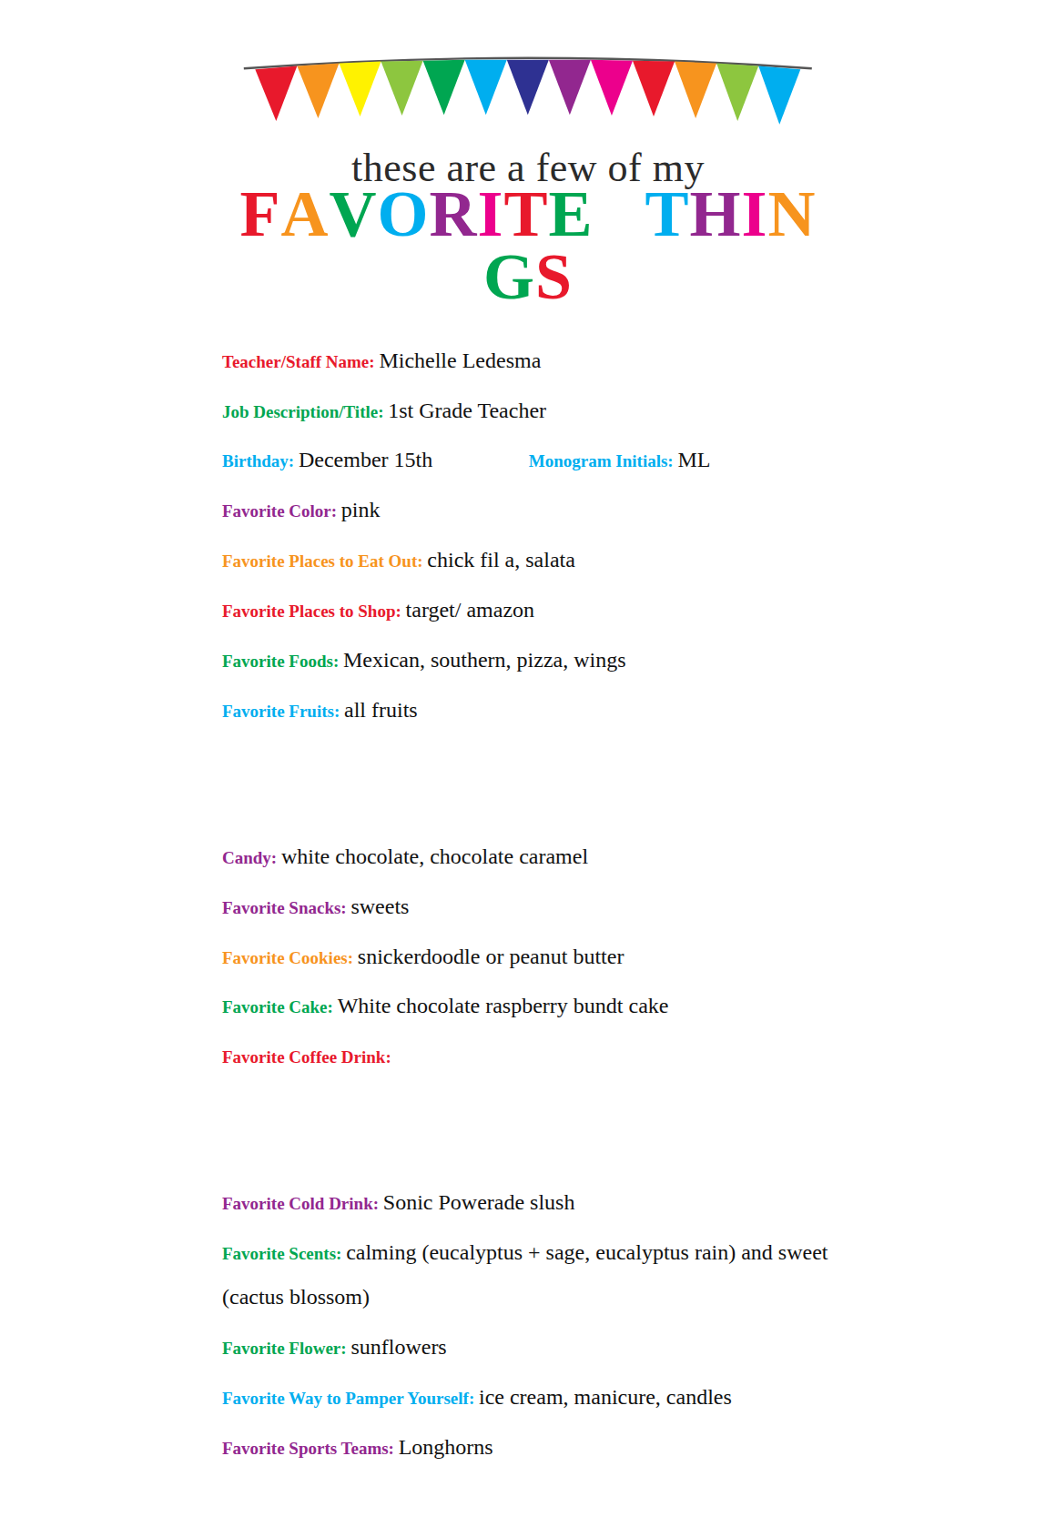these are a few of my FAVORITE THINGS
Teacher/Staff Name: Michelle Ledesma
Job Description/Title: 1st Grade Teacher
Birthday: December 15th
Monogram Initials: ML
Favorite Color: pink
Favorite Places to Eat Out: chick fil a, salata
Favorite Places to Shop: target/ amazon
Favorite Foods: Mexican, southern, pizza, wings
Favorite Fruits: all fruits
Candy: white chocolate, chocolate caramel
Favorite Snacks: sweets
Favorite Cookies: snickerdoodle or peanut butter
Favorite Cake: White chocolate raspberry bundt cake
Favorite Coffee Drink:
Favorite Cold Drink: Sonic Powerade slush
Favorite Scents: calming (eucalyptus + sage, eucalyptus rain) and sweet (cactus blossom)
Favorite Flower: sunflowers
Favorite Way to Pamper Yourself: ice cream, manicure, candles
Favorite Sports Teams: Longhorns